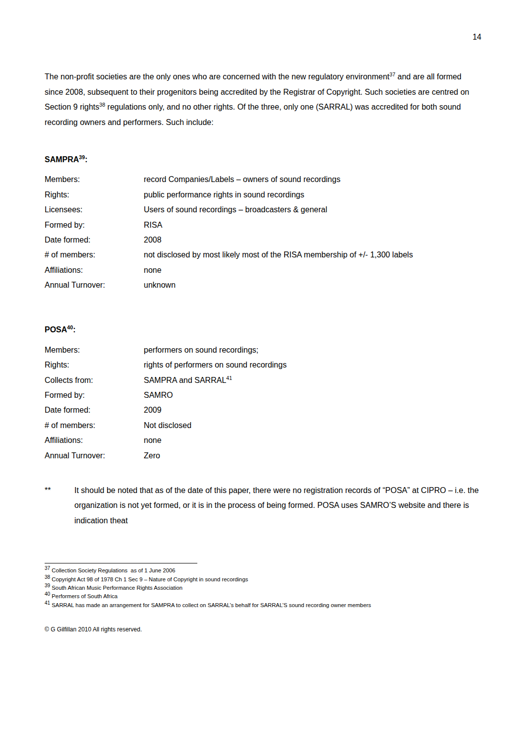14
The non-profit societies are the only ones who are concerned with the new regulatory environment37 and are all formed since 2008, subsequent to their progenitors being accredited by the Registrar of Copyright. Such societies are centred on Section 9 rights38 regulations only, and no other rights. Of the three, only one (SARRAL) was accredited for both sound recording owners and performers. Such include:
SAMPRA39:
| Members: | record Companies/Labels – owners of sound recordings |
| Rights: | public performance rights in sound recordings |
| Licensees: | Users of sound recordings – broadcasters & general |
| Formed by: | RISA |
| Date formed: | 2008 |
| # of members: | not disclosed by most likely most of the RISA membership of +/- 1,300 labels |
| Affiliations: | none |
| Annual Turnover: | unknown |
POSA40:
| Members: | performers on sound recordings; |
| Rights: | rights of performers on sound recordings |
| Collects from: | SAMPRA and SARRAL 41 |
| Formed by: | SAMRO |
| Date formed: | 2009 |
| # of members: | Not disclosed |
| Affiliations: | none |
| Annual Turnover: | Zero |
**
It should be noted that as of the date of this paper, there were no registration records of “POSA” at CIPRO – i.e. the organization is not yet formed, or it is in the process of being formed. POSA uses SAMRO’S website and there is indication theat
37 Collection Society Regulations as of 1 June 2006
38 Copyright Act 98 of 1978 Ch 1 Sec 9 – Nature of Copyright in sound recordings
39 South African Music Performance Rights Association
40 Performers of South Africa
41 SARRAL has made an arrangement for SAMPRA to collect on SARRAL’s behalf for SARRAL’S sound recording owner members
© G Gilfillan 2010 All rights reserved.